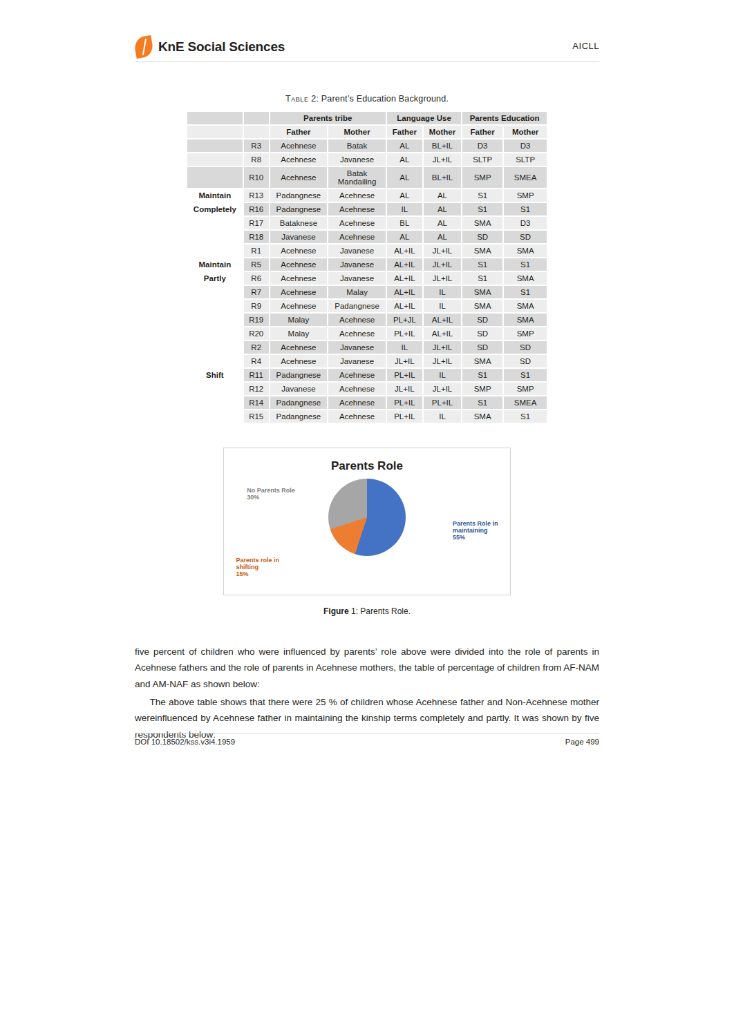KnE Social Sciences
AICLL
Table 2: Parent’s Education Background.
| | | Parents tribe | Language Use | Parents Education |
| | | Father | Mother | Father | Mother | Father | Mother |
| | R3 | Acehnese | Batak | AL | BL+IL | D3 | D3 |
| | R8 | Acehnese | Javanese | AL | JL+IL | SLTP | SLTP |
| | R10 | Acehnese | Batak Mandailing | AL | BL+IL | SMP | SMEA |
| Maintain | R13 | Padangnese | Acehnese | AL | AL | S1 | SMP |
| Completely | R16 | Padangnese | Acehnese | IL | AL | S1 | S1 |
| | R17 | Bataknese | Acehnese | BL | AL | SMA | D3 |
| | R18 | Javanese | Acehnese | AL | AL | SD | SD |
| | R1 | Acehnese | Javanese | AL+IL | JL+IL | SMA | SMA |
| Maintain | R5 | Acehnese | Javanese | AL+IL | JL+IL | S1 | S1 |
| Partly | R6 | Acehnese | Javanese | AL+IL | JL+IL | S1 | SMA |
| | R7 | Acehnese | Malay | AL+IL | IL | SMA | S1 |
| | R9 | Acehnese | Padangnese | AL+IL | IL | SMA | SMA |
| | R19 | Malay | Acehnese | PL+JL | AL+IL | SD | SMA |
| | R20 | Malay | Acehnese | PL+IL | AL+IL | SD | SMP |
| | R2 | Acehnese | Javanese | IL | JL+IL | SD | SD |
| | R4 | Acehnese | Javanese | JL+IL | JL+IL | SMA | SD |
| Shift | R11 | Padangnese | Acehnese | PL+IL | IL | S1 | S1 |
| | R12 | Javanese | Acehnese | JL+IL | JL+IL | SMP | SMP |
| | R14 | Padangnese | Acehnese | PL+IL | PL+IL | S1 | SMEA |
| | R15 | Padangnese | Acehnese | PL+IL | IL | SMA | S1 |
Parents Role
No Parents Role
30%
Parents Role in
maintaining
55%
Parents role in
shifting
15%
Figure 1: Parents Role.
five percent of children who were influenced by parents’ role above were divided into the role of parents in Acehnese fathers and the role of parents in Acehnese mothers, the table of percentage of children from AF-NAM and AM-NAF as shown below:
The above table shows that there were 25 % of children whose Acehnese father and Non-Acehnese mother wereinfluenced by Acehnese father in maintaining the kinship terms completely and partly. It was shown by five respondents below:
DOI 10.18502/kss.v3i4.1959
Page 499